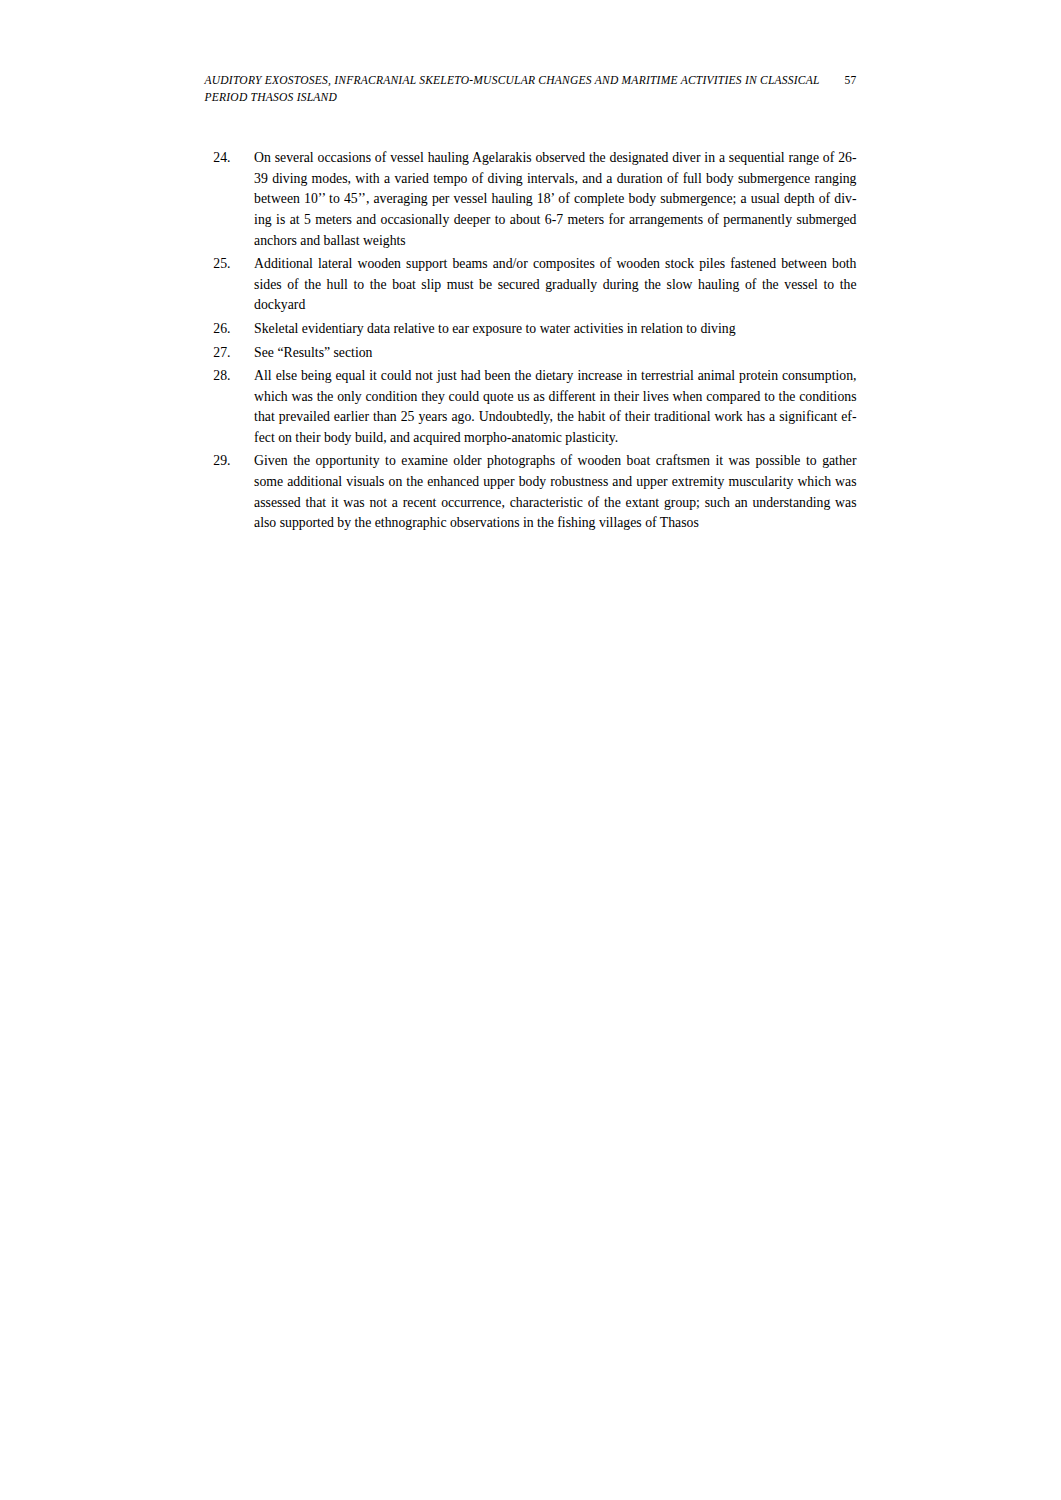57 Auditory exostoses, infracranial skeleto-muscular changes and maritime activities in classical period Thasos island
On several occasions of vessel hauling Agelarakis observed the designated diver in a sequential range of 26-39 diving modes, with a varied tempo of diving intervals, and a duration of full body submergence ranging between 10’’ to 45’’, averaging per vessel hauling 18’ of complete body submergence; a usual depth of diving is at 5 meters and occasionally deeper to about 6-7 meters for arrangements of permanently submerged anchors and ballast weights
Additional lateral wooden support beams and/or composites of wooden stock piles fastened between both sides of the hull to the boat slip must be secured gradually during the slow hauling of the vessel to the dockyard
Skeletal evidentiary data relative to ear exposure to water activities in relation to diving
See “Results” section
All else being equal it could not just had been the dietary increase in terrestrial animal protein consumption, which was the only condition they could quote us as different in their lives when compared to the conditions that prevailed earlier than 25 years ago. Undoubtedly, the habit of their traditional work has a significant effect on their body build, and acquired morpho-anatomic plasticity.
Given the opportunity to examine older photographs of wooden boat craftsmen it was possible to gather some additional visuals on the enhanced upper body robustness and upper extremity muscularity which was assessed that it was not a recent occurrence, characteristic of the extant group; such an understanding was also supported by the ethnographic observations in the fishing villages of Thasos